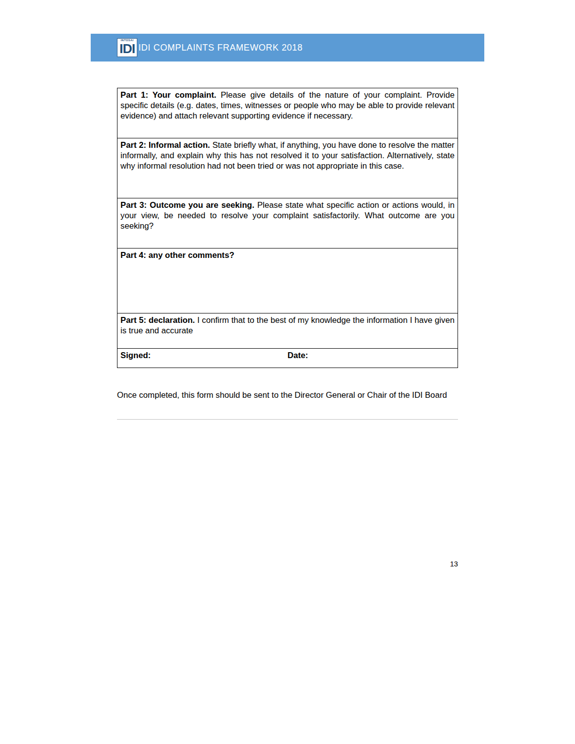INTOSAI IDI IDI COMPLAINTS FRAMEWORK 2018
| Part 1: Your complaint. Please give details of the nature of your complaint. Provide specific details (e.g. dates, times, witnesses or people who may be able to provide relevant evidence) and attach relevant supporting evidence if necessary. |
| Part 2: Informal action. State briefly what, if anything, you have done to resolve the matter informally, and explain why this has not resolved it to your satisfaction. Alternatively, state why informal resolution had not been tried or was not appropriate in this case. |
| Part 3: Outcome you are seeking. Please state what specific action or actions would, in your view, be needed to resolve your complaint satisfactorily. What outcome are you seeking? |
| Part 4: any other comments? |
| Part 5: declaration. I confirm that to the best of my knowledge the information I have given is true and accurate |
| Signed: Date: |
Once completed, this form should be sent to the Director General or Chair of the IDI Board
13